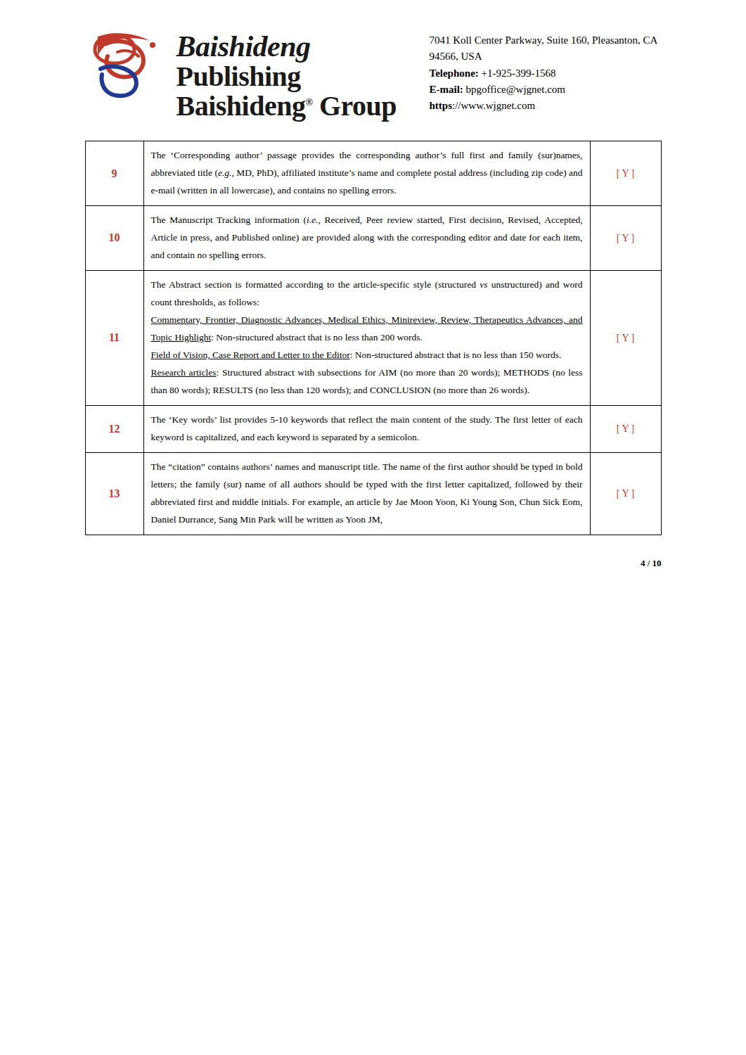Baishideng
Publishing
Baishideng® Group
7041 Koll Center Parkway, Suite 160, Pleasanton, CA 94566, USA
Telephone: +1-925-399-1568
E-mail: bpgoffice@wjgnet.com
https://www.wjgnet.com
| 9 | The ‘Corresponding author’ passage provides the corresponding author’s full first and family (sur)names, abbreviated title ( e.g. , MD, PhD), affiliated institute’s name and complete postal address (including zip code) and e-mail (written in all lowercase), and contains no spelling errors. | [ Y ] |
| 10 | The Manuscript Tracking information ( i.e. , Received, Peer review started, First decision, Revised, Accepted, Article in press, and Published online) are provided along with the corresponding editor and date for each item, and contain no spelling errors. | [ Y ] |
| 11 | The Abstract section is formatted according to the article-specific style (structured vs unstructured) and word count thresholds, as follows: Commentary, Frontier, Diagnostic Advances, Medical Ethics, Minireview, Review, Therapeutics Advances, and Topic Highlight : Non-structured abstract that is no less than 200 words. Field of Vision, Case Report and Letter to the Editor : Non-structured abstract that is no less than 150 words. Research articles : Structured abstract with subsections for AIM (no more than 20 words); METHODS (no less than 80 words); RESULTS (no less than 120 words); and CONCLUSION (no more than 26 words). | [ Y ] |
| 12 | The ‘Key words’ list provides 5-10 keywords that reflect the main content of the study. The first letter of each keyword is capitalized, and each keyword is separated by a semicolon. | [ Y ] |
| 13 | The “citation” contains authors’ names and manuscript title. The name of the first author should be typed in bold letters; the family (sur) name of all authors should be typed with the first letter capitalized, followed by their abbreviated first and middle initials. For example, an article by Jae Moon Yoon, Ki Young Son, Chun Sick Eom, Daniel Durrance, Sang Min Park will be written as Yoon JM, | [ Y ] |
4 / 10